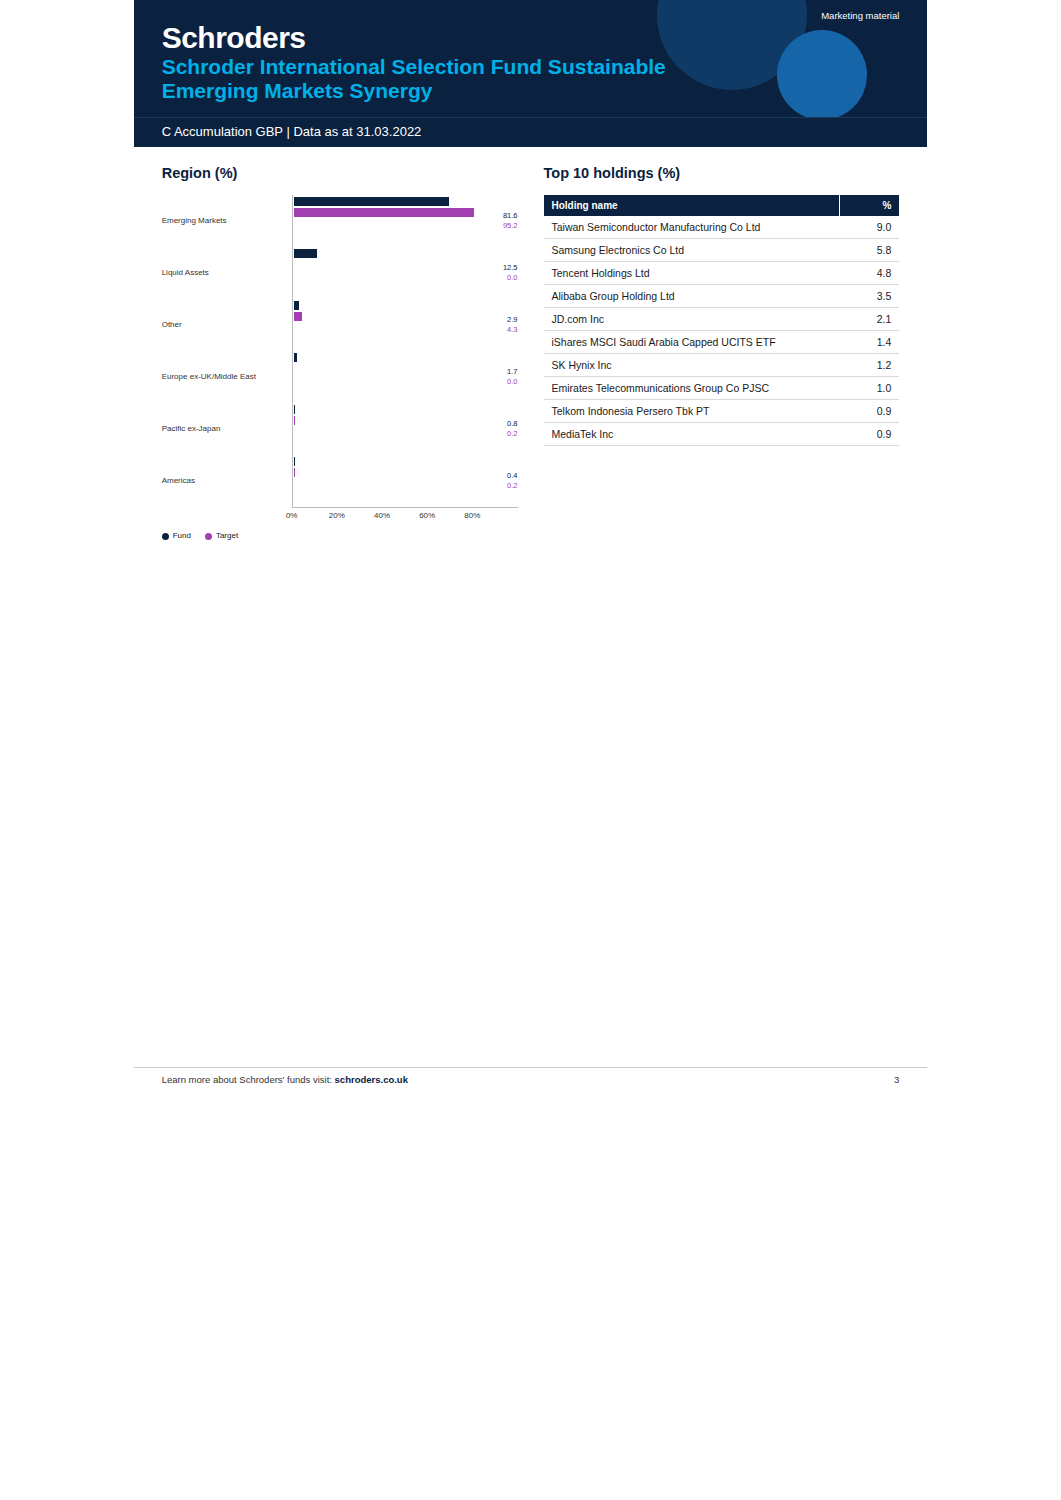Marketing material
Schroders
Schroder International Selection Fund Sustainable Emerging Markets Synergy
C Accumulation GBP | Data as at 31.03.2022
Region (%)
Emerging Markets
81.6
95.2
Liquid Assets
12.5
0.0
Other
2.9
4.3
Europe ex-UK/Middle East
1.7
0.0
Pacific ex-Japan
0.8
0.2
Americas
0.4
0.2
0% 20% 40% 60% 80%
Fund Target
Top 10 holdings (%)
| Holding name | % |
| --- | --- |
| Taiwan Semiconductor Manufacturing Co Ltd | 9.0 |
| Samsung Electronics Co Ltd | 5.8 |
| Tencent Holdings Ltd | 4.8 |
| Alibaba Group Holding Ltd | 3.5 |
| JD.com Inc | 2.1 |
| iShares MSCI Saudi Arabia Capped UCITS ETF | 1.4 |
| SK Hynix Inc | 1.2 |
| Emirates Telecommunications Group Co PJSC | 1.0 |
| Telkom Indonesia Persero Tbk PT | 0.9 |
| MediaTek Inc | 0.9 |
Learn more about Schroders' funds visit: schroders.co.uk
3